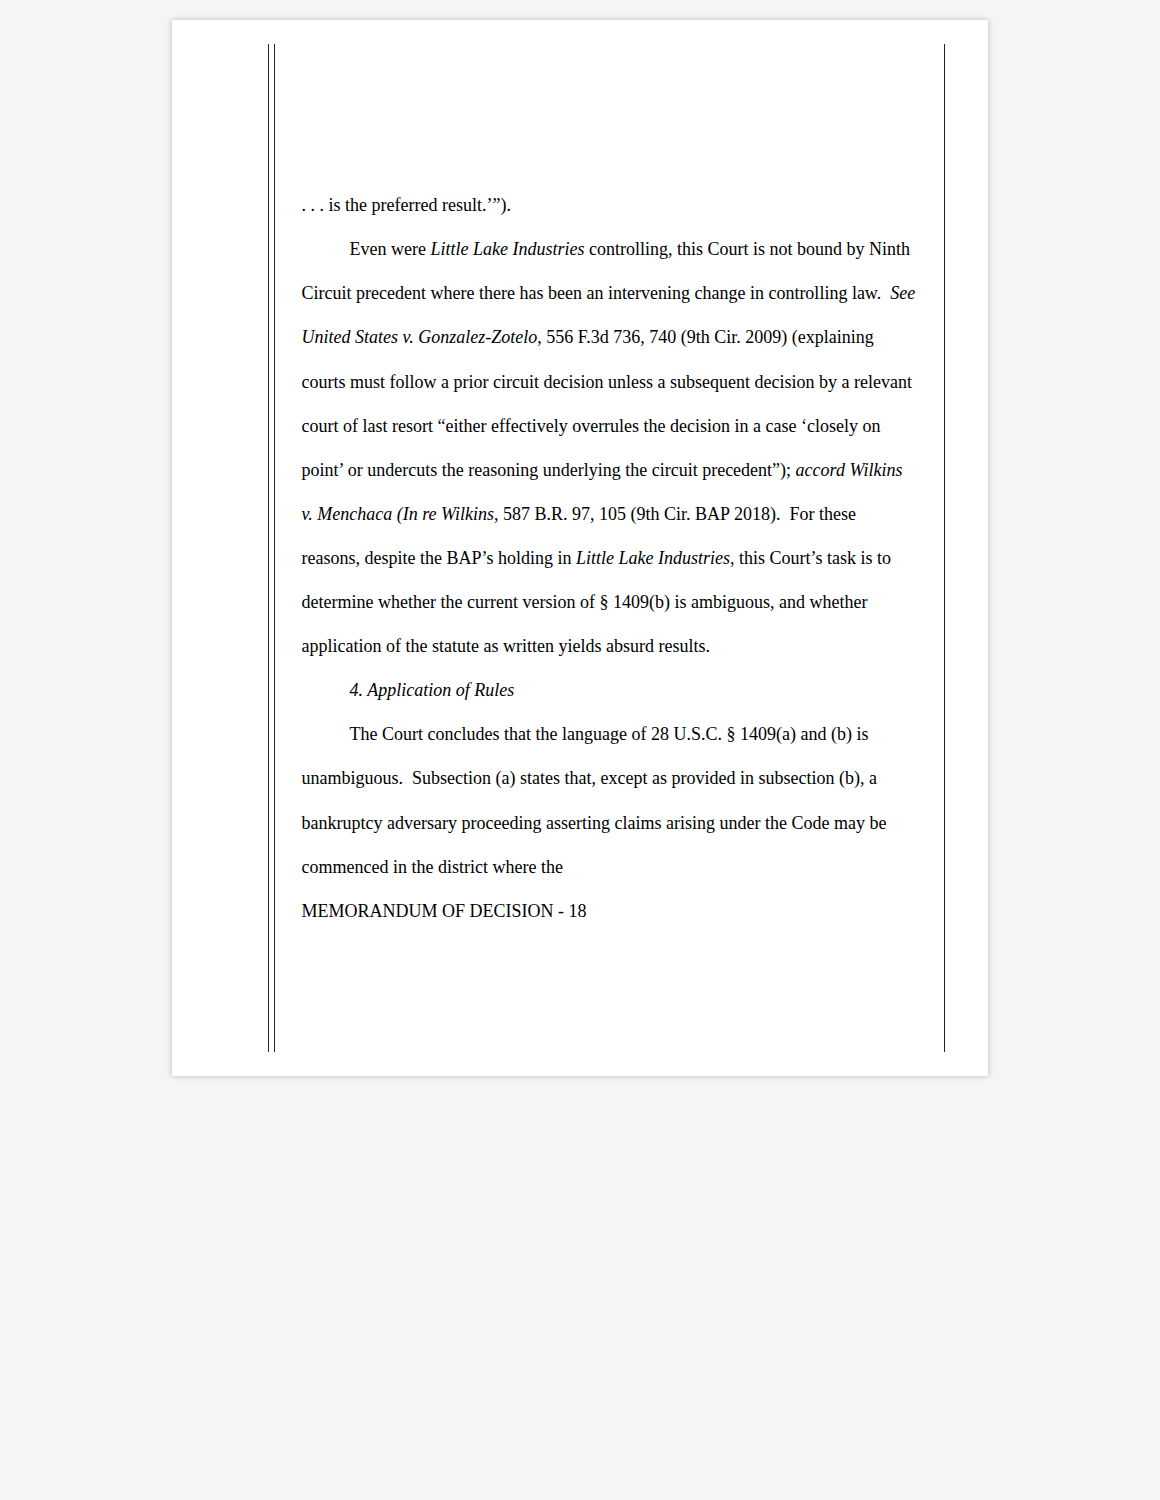. . . is the preferred result.’”).
Even were Little Lake Industries controlling, this Court is not bound by Ninth Circuit precedent where there has been an intervening change in controlling law. See United States v. Gonzalez-Zotelo, 556 F.3d 736, 740 (9th Cir. 2009) (explaining courts must follow a prior circuit decision unless a subsequent decision by a relevant court of last resort “either effectively overrules the decision in a case ‘closely on point’ or undercuts the reasoning underlying the circuit precedent”); accord Wilkins v. Menchaca (In re Wilkins, 587 B.R. 97, 105 (9th Cir. BAP 2018). For these reasons, despite the BAP’s holding in Little Lake Industries, this Court’s task is to determine whether the current version of § 1409(b) is ambiguous, and whether application of the statute as written yields absurd results.
4. Application of Rules
The Court concludes that the language of 28 U.S.C. § 1409(a) and (b) is unambiguous. Subsection (a) states that, except as provided in subsection (b), a bankruptcy adversary proceeding asserting claims arising under the Code may be commenced in the district where the
MEMORANDUM OF DECISION - 18